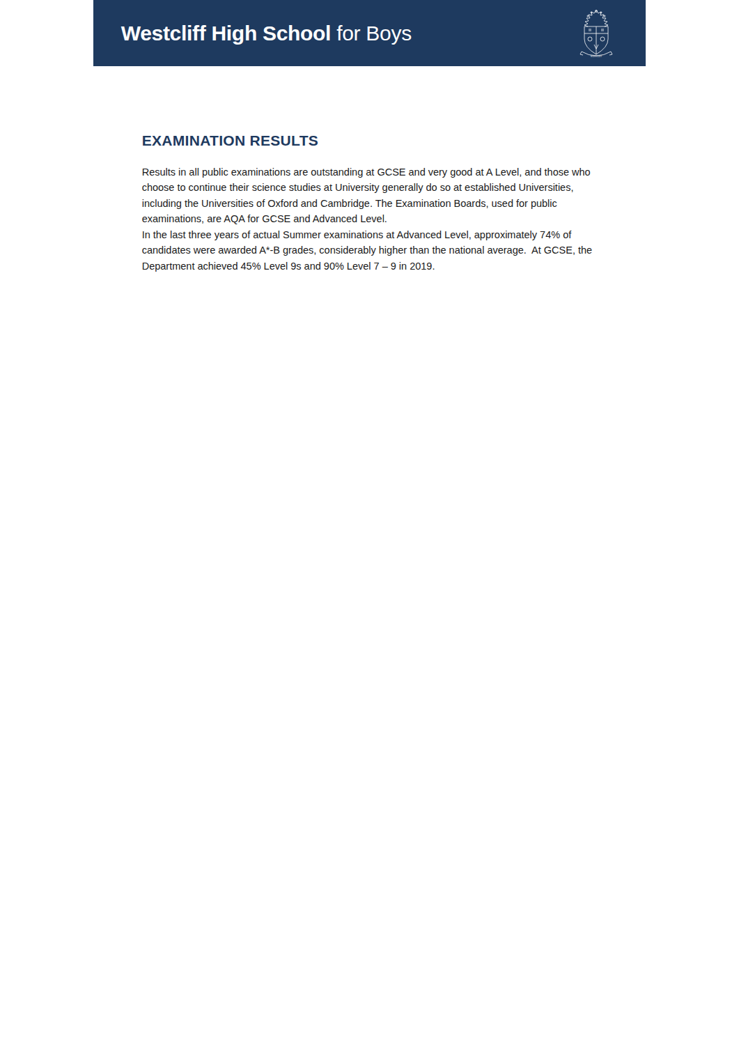Westcliff High School for Boys
WESTCLIFF
EXAMINATION RESULTS
Results in all public examinations are outstanding at GCSE and very good at A Level, and those who choose to continue their science studies at University generally do so at established Universities, including the Universities of Oxford and Cambridge. The Examination Boards, used for public examinations, are AQA for GCSE and Advanced Level.
In the last three years of actual Summer examinations at Advanced Level, approximately 74% of candidates were awarded A*-B grades, considerably higher than the national average. At GCSE, the Department achieved 45% Level 9s and 90% Level 7 – 9 in 2019.